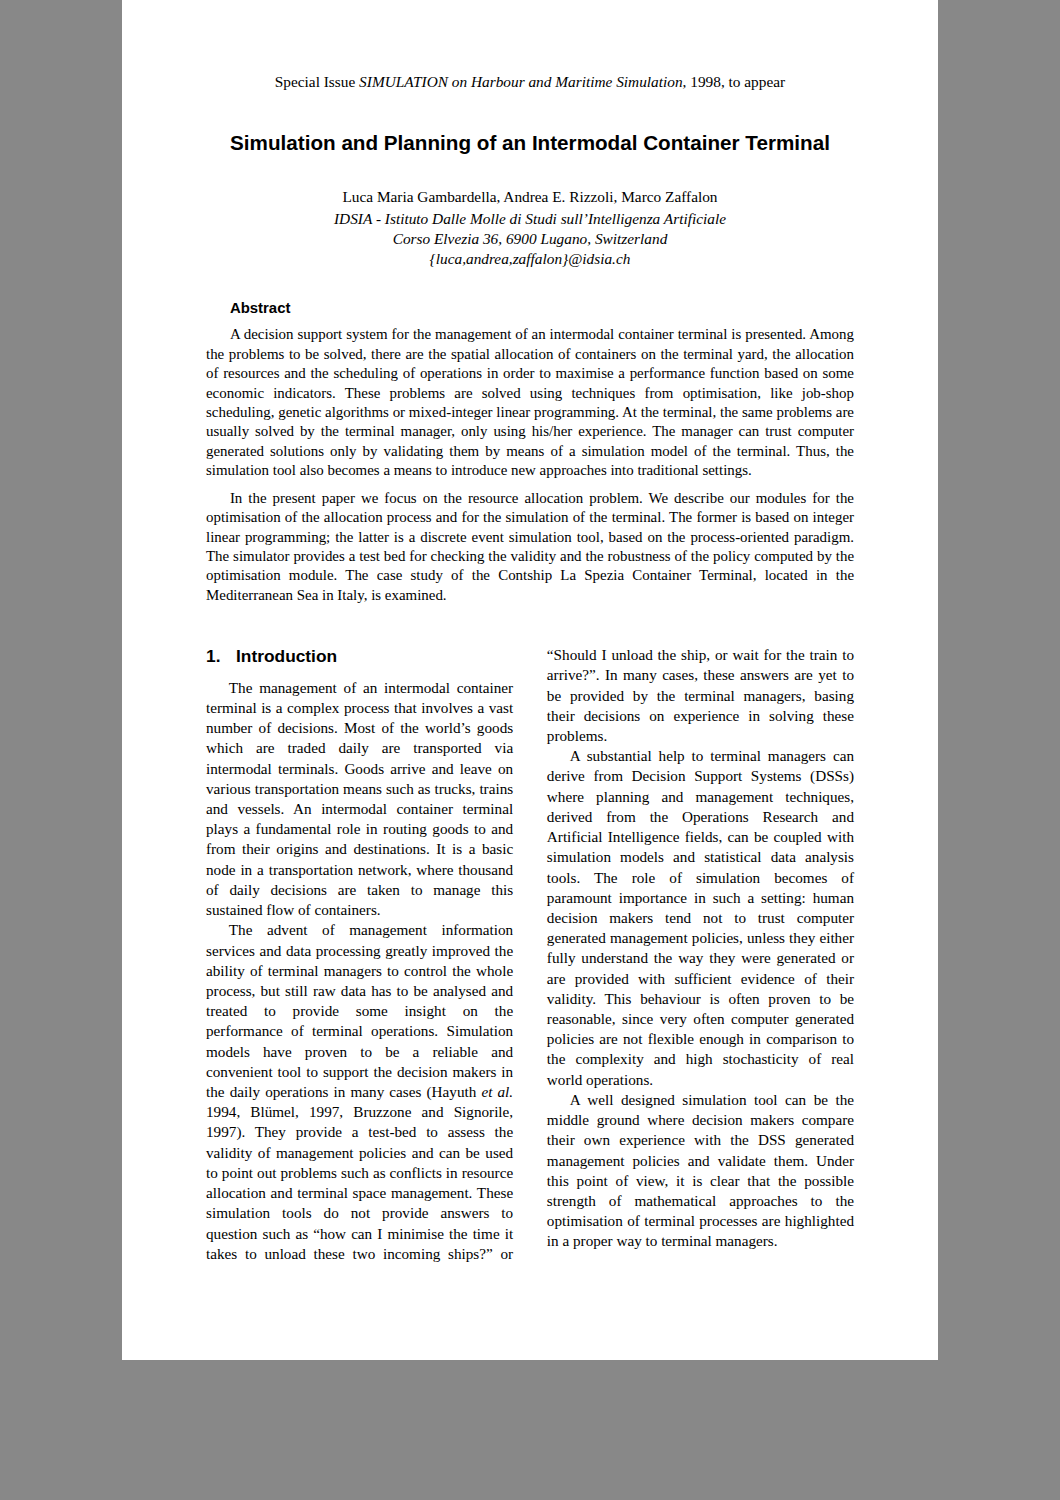Special Issue SIMULATION on Harbour and Maritime Simulation, 1998, to appear
Simulation and Planning of an Intermodal Container Terminal
Luca Maria Gambardella, Andrea E. Rizzoli, Marco Zaffalon
IDSIA - Istituto Dalle Molle di Studi sull’Intelligenza Artificiale
Corso Elvezia 36, 6900 Lugano, Switzerland
{luca,andrea,zaffalon}@idsia.ch
Abstract
A decision support system for the management of an intermodal container terminal is presented. Among the problems to be solved, there are the spatial allocation of containers on the terminal yard, the allocation of resources and the scheduling of operations in order to maximise a performance function based on some economic indicators. These problems are solved using techniques from optimisation, like job-shop scheduling, genetic algorithms or mixed-integer linear programming. At the terminal, the same problems are usually solved by the terminal manager, only using his/her experience. The manager can trust computer generated solutions only by validating them by means of a simulation model of the terminal. Thus, the simulation tool also becomes a means to introduce new approaches into traditional settings.
In the present paper we focus on the resource allocation problem. We describe our modules for the optimisation of the allocation process and for the simulation of the terminal. The former is based on integer linear programming; the latter is a discrete event simulation tool, based on the process-oriented paradigm. The simulator provides a test bed for checking the validity and the robustness of the policy computed by the optimisation module. The case study of the Contship La Spezia Container Terminal, located in the Mediterranean Sea in Italy, is examined.
1. Introduction
The management of an intermodal container terminal is a complex process that involves a vast number of decisions. Most of the world’s goods which are traded daily are transported via intermodal terminals. Goods arrive and leave on various transportation means such as trucks, trains and vessels. An intermodal container terminal plays a fundamental role in routing goods to and from their origins and destinations. It is a basic node in a transportation network, where thousand of daily decisions are taken to manage this sustained flow of containers.
The advent of management information services and data processing greatly improved the ability of terminal managers to control the whole process, but still raw data has to be analysed and treated to provide some insight on the performance of terminal operations. Simulation models have proven to be a reliable and convenient tool to support the decision makers in the daily operations in many cases (Hayuth et al. 1994, Blümel, 1997, Bruzzone and Signorile, 1997). They provide a test-bed to assess the validity of management policies and can be used to point out problems such as conflicts in resource allocation and terminal space management. These simulation tools do not provide answers to question such as “how can I minimise the time it takes to unload these two incoming ships?” or “Should I unload the ship, or wait for the train to arrive?”. In many cases, these answers are yet to be provided by the terminal managers, basing their decisions on experience in solving these problems.
A substantial help to terminal managers can derive from Decision Support Systems (DSSs) where planning and management techniques, derived from the Operations Research and Artificial Intelligence fields, can be coupled with simulation models and statistical data analysis tools. The role of simulation becomes of paramount importance in such a setting: human decision makers tend not to trust computer generated management policies, unless they either fully understand the way they were generated or are provided with sufficient evidence of their validity. This behaviour is often proven to be reasonable, since very often computer generated policies are not flexible enough in comparison to the complexity and high stochasticity of real world operations.
A well designed simulation tool can be the middle ground where decision makers compare their own experience with the DSS generated management policies and validate them. Under this point of view, it is clear that the possible strength of mathematical approaches to the optimisation of terminal processes are highlighted in a proper way to terminal managers.